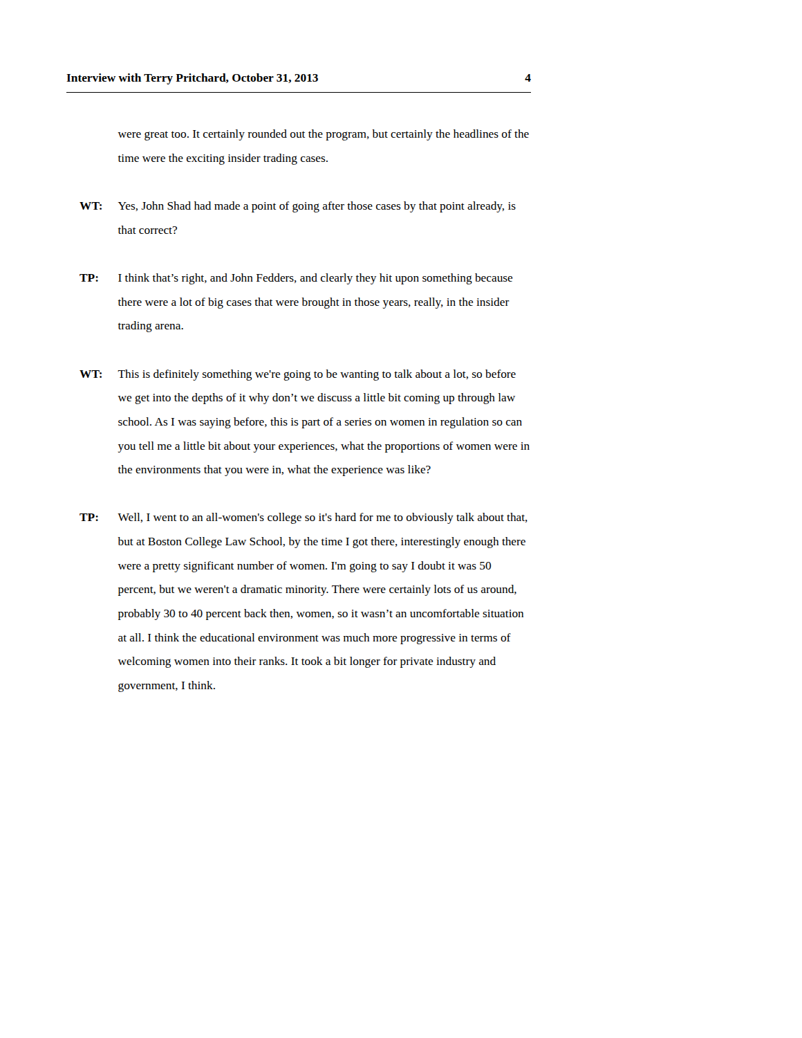Interview with Terry Pritchard, October 31, 2013 4
were great too. It certainly rounded out the program, but certainly the headlines of the time were the exciting insider trading cases.
WT:
Yes, John Shad had made a point of going after those cases by that point already, is that correct?
TP:
I think that’s right, and John Fedders, and clearly they hit upon something because there were a lot of big cases that were brought in those years, really, in the insider trading arena.
WT:
This is definitely something we're going to be wanting to talk about a lot, so before we get into the depths of it why don’t we discuss a little bit coming up through law school. As I was saying before, this is part of a series on women in regulation so can you tell me a little bit about your experiences, what the proportions of women were in the environments that you were in, what the experience was like?
TP:
Well, I went to an all-women's college so it's hard for me to obviously talk about that, but at Boston College Law School, by the time I got there, interestingly enough there were a pretty significant number of women. I'm going to say I doubt it was 50 percent, but we weren't a dramatic minority. There were certainly lots of us around, probably 30 to 40 percent back then, women, so it wasn’t an uncomfortable situation at all. I think the educational environment was much more progressive in terms of welcoming women into their ranks. It took a bit longer for private industry and government, I think.